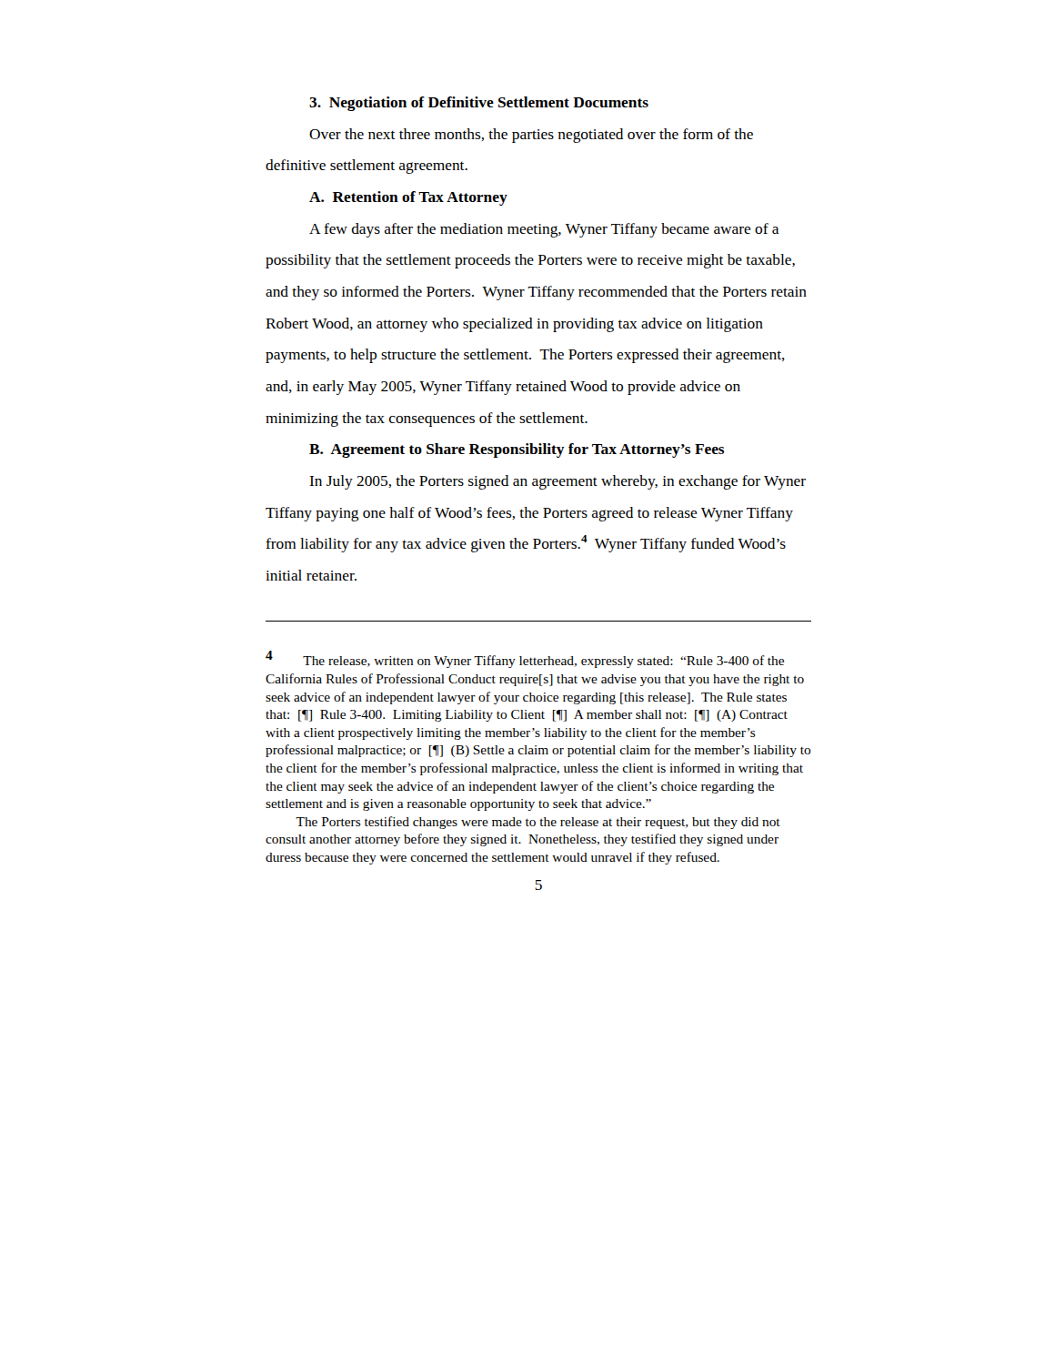3. Negotiation of Definitive Settlement Documents
Over the next three months, the parties negotiated over the form of the definitive settlement agreement.
A. Retention of Tax Attorney
A few days after the mediation meeting, Wyner Tiffany became aware of a possibility that the settlement proceeds the Porters were to receive might be taxable, and they so informed the Porters. Wyner Tiffany recommended that the Porters retain Robert Wood, an attorney who specialized in providing tax advice on litigation payments, to help structure the settlement. The Porters expressed their agreement, and, in early May 2005, Wyner Tiffany retained Wood to provide advice on minimizing the tax consequences of the settlement.
B. Agreement to Share Responsibility for Tax Attorney’s Fees
In July 2005, the Porters signed an agreement whereby, in exchange for Wyner Tiffany paying one half of Wood’s fees, the Porters agreed to release Wyner Tiffany from liability for any tax advice given the Porters.4 Wyner Tiffany funded Wood’s initial retainer.
4 The release, written on Wyner Tiffany letterhead, expressly stated: “Rule 3-400 of the California Rules of Professional Conduct require[s] that we advise you that you have the right to seek advice of an independent lawyer of your choice regarding [this release]. The Rule states that: [¶] Rule 3-400. Limiting Liability to Client [¶] A member shall not: [¶] (A) Contract with a client prospectively limiting the member’s liability to the client for the member’s professional malpractice; or [¶] (B) Settle a claim or potential claim for the member’s liability to the client for the member’s professional malpractice, unless the client is informed in writing that the client may seek the advice of an independent lawyer of the client’s choice regarding the settlement and is given a reasonable opportunity to seek that advice.”
The Porters testified changes were made to the release at their request, but they did not consult another attorney before they signed it. Nonetheless, they testified they signed under duress because they were concerned the settlement would unravel if they refused.
5